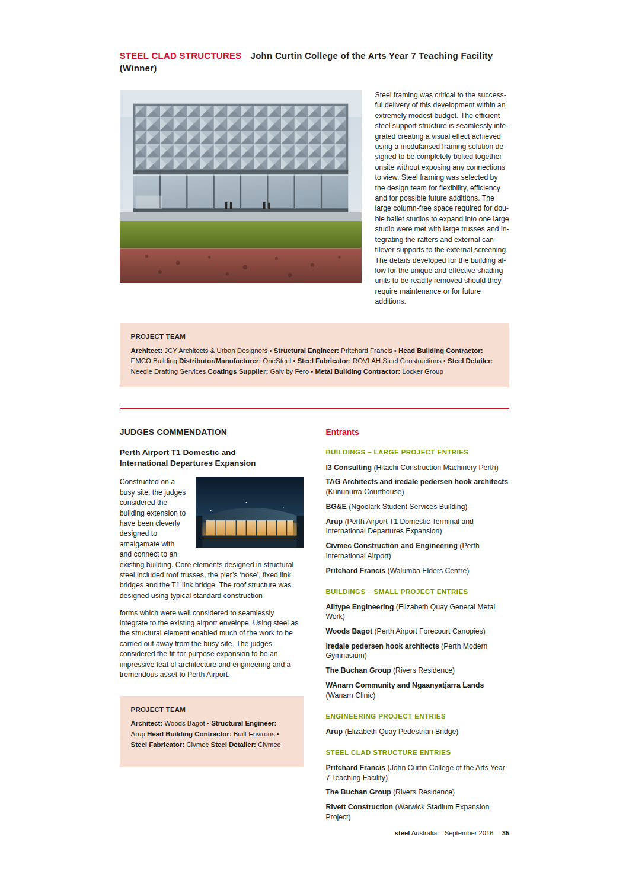Steel Clad Structures John Curtin College of the Arts Year 7 Teaching Facility (Winner)
Steel framing was critical to the successful delivery of this development within an extremely modest budget. The efficient steel support structure is seamlessly integrated creating a visual effect achieved using a modularised framing solution designed to be completely bolted together onsite without exposing any connections to view. Steel framing was selected by the design team for flexibility, efficiency and for possible future additions. The large column-free space required for double ballet studios to expand into one large studio were met with large trusses and integrating the rafters and external cantilever supports to the external screening. The details developed for the building allow for the unique and effective shading units to be readily removed should they require maintenance or for future additions.
PROJECT TEAM
Architect: JCY Architects & Urban Designers • Structural Engineer: Pritchard Francis • Head Building Contractor: EMCO Building Distributor/Manufacturer: OneSteel • Steel Fabricator: ROVLAH Steel Constructions • Steel Detailer: Needle Drafting Services Coatings Supplier: Galv by Fero • Metal Building Contractor: Locker Group
JUDGES COMMENDATION
Perth Airport T1 Domestic and
International Departures Expansion
Constructed on a busy site, the judges considered the building extension to have been cleverly designed to amalgamate with and connect to an existing building. Core elements designed in structural steel included roof trusses, the pier’s ‘nose’, fixed link bridges and the T1 link bridge. The roof structure was designed using typical standard construction
forms which were well considered to seamlessly integrate to the existing airport envelope. Using steel as the structural element enabled much of the work to be carried out away from the busy site. The judges considered the fit-for-purpose expansion to be an impressive feat of architecture and engineering and a tremendous asset to Perth Airport.
PROJECT TEAM
Architect: Woods Bagot • Structural Engineer: Arup Head Building Contractor: Built Environs • Steel Fabricator: Civmec Steel Detailer: Civmec
Entrants
Buildings – Large Project Entries
I3 Consulting (Hitachi Construction Machinery Perth)
TAG Architects and iredale pedersen hook architects (Kununurra Courthouse)
BG&E (Ngoolark Student Services Building)
Arup (Perth Airport T1 Domestic Terminal and International Departures Expansion)
Civmec Construction and Engineering (Perth International Airport)
Pritchard Francis (Walumba Elders Centre)
Buildings – Small Project Entries
Alltype Engineering (Elizabeth Quay General Metal Work)
Woods Bagot (Perth Airport Forecourt Canopies)
iredale pedersen hook architects (Perth Modern Gymnasium)
The Buchan Group (Rivers Residence)
WAnarn Community and Ngaanyatjarra Lands (Wanarn Clinic)
Engineering Project Entries
Arup (Elizabeth Quay Pedestrian Bridge)
Steel Clad Structure Entries
Pritchard Francis (John Curtin College of the Arts Year 7 Teaching Facility)
The Buchan Group (Rivers Residence)
Rivett Construction (Warwick Stadium Expansion Project)
steel Australia – September 2016 35